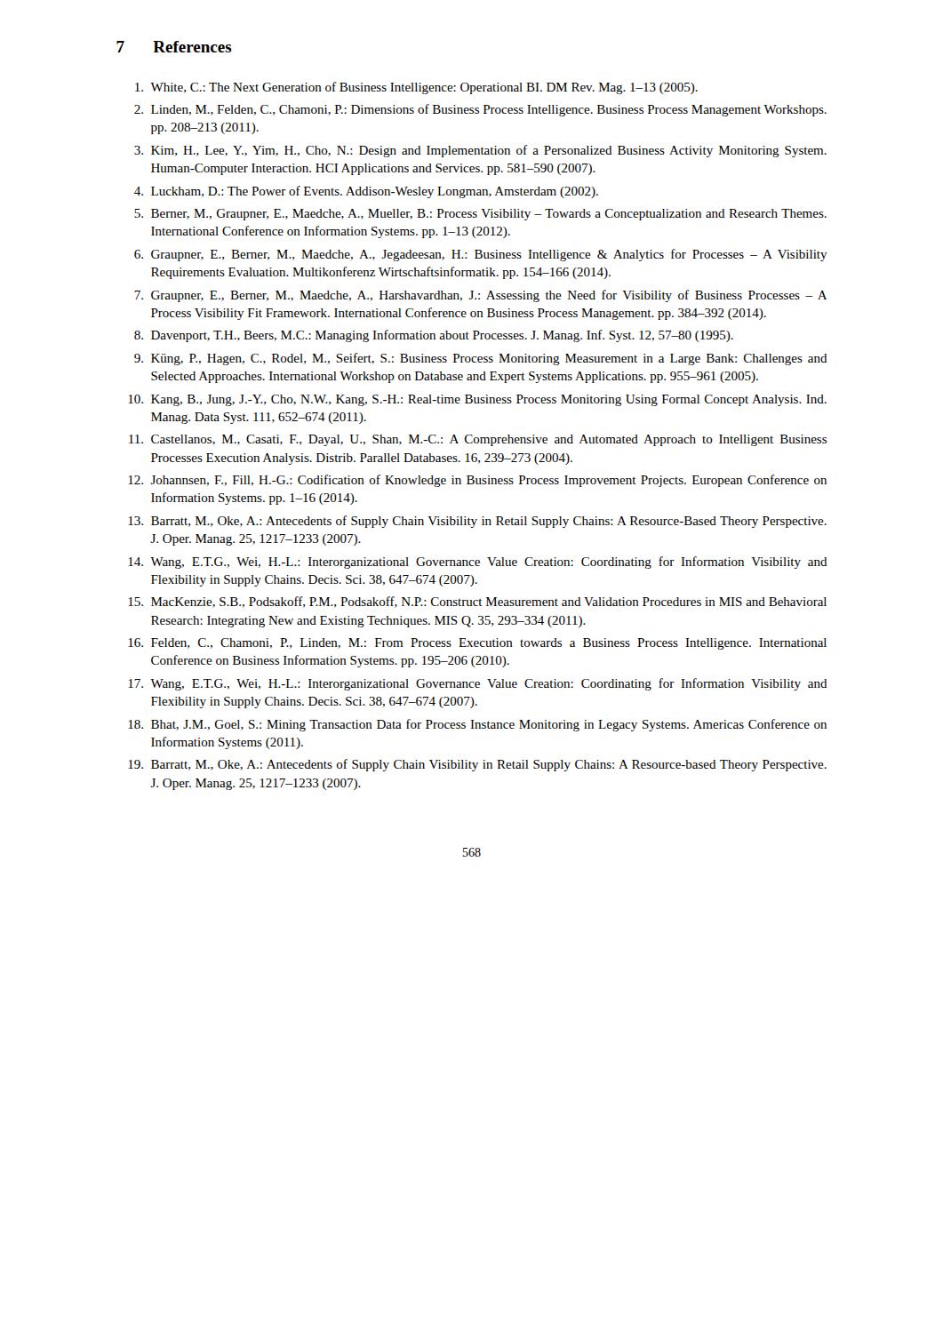7 References
White, C.: The Next Generation of Business Intelligence: Operational BI. DM Rev. Mag. 1–13 (2005).
Linden, M., Felden, C., Chamoni, P.: Dimensions of Business Process Intelligence. Business Process Management Workshops. pp. 208–213 (2011).
Kim, H., Lee, Y., Yim, H., Cho, N.: Design and Implementation of a Personalized Business Activity Monitoring System. Human-Computer Interaction. HCI Applications and Services. pp. 581–590 (2007).
Luckham, D.: The Power of Events. Addison-Wesley Longman, Amsterdam (2002).
Berner, M., Graupner, E., Maedche, A., Mueller, B.: Process Visibility – Towards a Conceptualization and Research Themes. International Conference on Information Systems. pp. 1–13 (2012).
Graupner, E., Berner, M., Maedche, A., Jegadeesan, H.: Business Intelligence & Analytics for Processes – A Visibility Requirements Evaluation. Multikonferenz Wirtschaftsinformatik. pp. 154–166 (2014).
Graupner, E., Berner, M., Maedche, A., Harshavardhan, J.: Assessing the Need for Visibility of Business Processes – A Process Visibility Fit Framework. International Conference on Business Process Management. pp. 384–392 (2014).
Davenport, T.H., Beers, M.C.: Managing Information about Processes. J. Manag. Inf. Syst. 12, 57–80 (1995).
Küng, P., Hagen, C., Rodel, M., Seifert, S.: Business Process Monitoring Measurement in a Large Bank: Challenges and Selected Approaches. International Workshop on Database and Expert Systems Applications. pp. 955–961 (2005).
Kang, B., Jung, J.-Y., Cho, N.W., Kang, S.-H.: Real-time Business Process Monitoring Using Formal Concept Analysis. Ind. Manag. Data Syst. 111, 652–674 (2011).
Castellanos, M., Casati, F., Dayal, U., Shan, M.-C.: A Comprehensive and Automated Approach to Intelligent Business Processes Execution Analysis. Distrib. Parallel Databases. 16, 239–273 (2004).
Johannsen, F., Fill, H.-G.: Codification of Knowledge in Business Process Improvement Projects. European Conference on Information Systems. pp. 1–16 (2014).
Barratt, M., Oke, A.: Antecedents of Supply Chain Visibility in Retail Supply Chains: A Resource-Based Theory Perspective. J. Oper. Manag. 25, 1217–1233 (2007).
Wang, E.T.G., Wei, H.-L.: Interorganizational Governance Value Creation: Coordinating for Information Visibility and Flexibility in Supply Chains. Decis. Sci. 38, 647–674 (2007).
MacKenzie, S.B., Podsakoff, P.M., Podsakoff, N.P.: Construct Measurement and Validation Procedures in MIS and Behavioral Research: Integrating New and Existing Techniques. MIS Q. 35, 293–334 (2011).
Felden, C., Chamoni, P., Linden, M.: From Process Execution towards a Business Process Intelligence. International Conference on Business Information Systems. pp. 195–206 (2010).
Wang, E.T.G., Wei, H.-L.: Interorganizational Governance Value Creation: Coordinating for Information Visibility and Flexibility in Supply Chains. Decis. Sci. 38, 647–674 (2007).
Bhat, J.M., Goel, S.: Mining Transaction Data for Process Instance Monitoring in Legacy Systems. Americas Conference on Information Systems (2011).
Barratt, M., Oke, A.: Antecedents of Supply Chain Visibility in Retail Supply Chains: A Resource-based Theory Perspective. J. Oper. Manag. 25, 1217–1233 (2007).
568